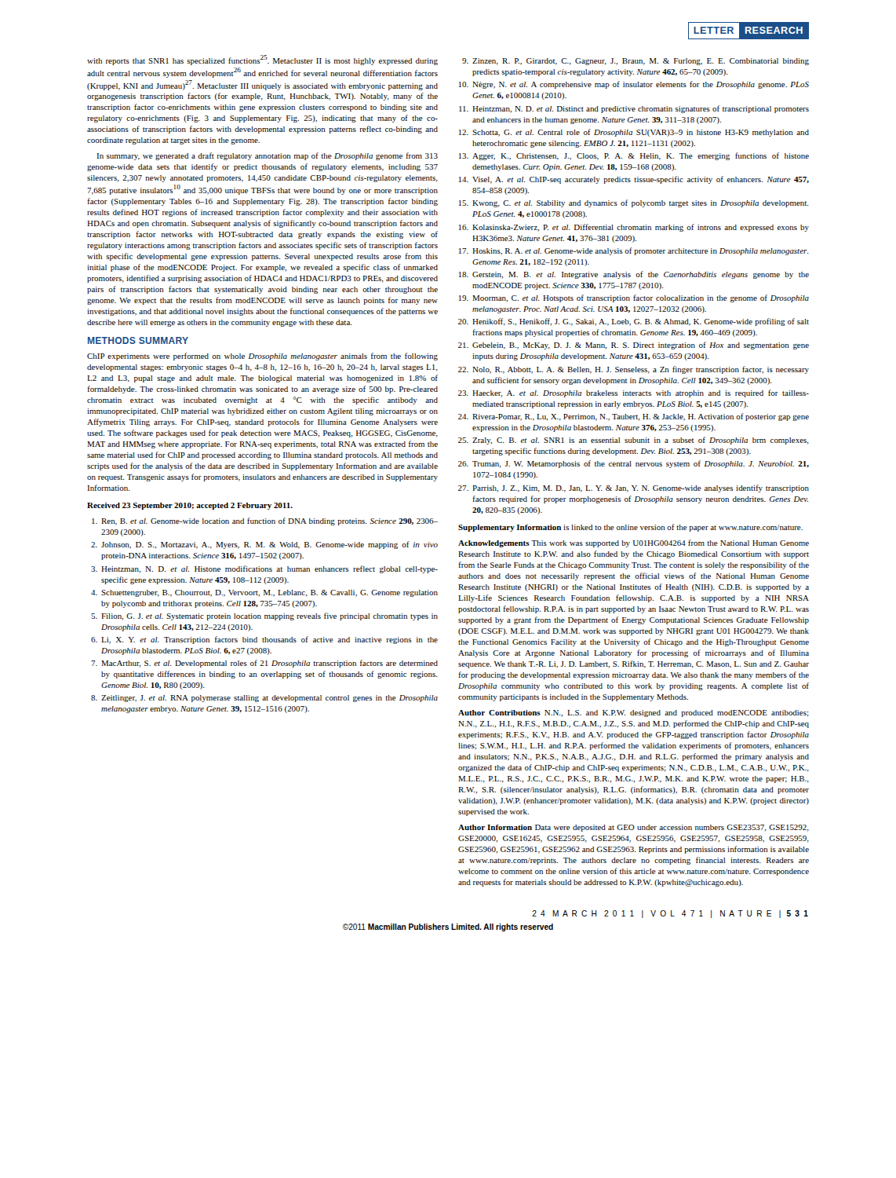LETTER RESEARCH
with reports that SNR1 has specialized functions25. Metacluster II is most highly expressed during adult central nervous system development26 and enriched for several neuronal differentiation factors (Kruppel, KNI and Jumeau)27. Metacluster III uniquely is associated with embryonic patterning and organogenesis transcription factors (for example, Runt, Hunchback, TWI). Notably, many of the transcription factor co-enrichments within gene expression clusters correspond to binding site and regulatory co-enrichments (Fig. 3 and Supplementary Fig. 25), indicating that many of the co-associations of transcription factors with developmental expression patterns reflect co-binding and coordinate regulation at target sites in the genome.
In summary, we generated a draft regulatory annotation map of the Drosophila genome from 313 genome-wide data sets that identify or predict thousands of regulatory elements, including 537 silencers, 2,307 newly annotated promoters, 14,450 candidate CBP-bound cis-regulatory elements, 7,685 putative insulators10 and 35,000 unique TBFSs that were bound by one or more transcription factor (Supplementary Tables 6–16 and Supplementary Fig. 28). The transcription factor binding results defined HOT regions of increased transcription factor complexity and their association with HDACs and open chromatin. Subsequent analysis of significantly co-bound transcription factors and transcription factor networks with HOT-subtracted data greatly expands the existing view of regulatory interactions among transcription factors and associates specific sets of transcription factors with specific developmental gene expression patterns. Several unexpected results arose from this initial phase of the modENCODE Project. For example, we revealed a specific class of unmarked promoters, identified a surprising association of HDAC4 and HDAC1/RPD3 to PREs, and discovered pairs of transcription factors that systematically avoid binding near each other throughout the genome. We expect that the results from modENCODE will serve as launch points for many new investigations, and that additional novel insights about the functional consequences of the patterns we describe here will emerge as others in the community engage with these data.
METHODS SUMMARY
ChIP experiments were performed on whole Drosophila melanogaster animals from the following developmental stages: embryonic stages 0–4 h, 4–8 h, 12–16 h, 16–20 h, 20–24 h, larval stages L1, L2 and L3, pupal stage and adult male. The biological material was homogenized in 1.8% of formaldehyde. The cross-linked chromatin was sonicated to an average size of 500 bp. Pre-cleared chromatin extract was incubated overnight at 4 °C with the specific antibody and immunoprecipitated. ChIP material was hybridized either on custom Agilent tiling microarrays or on Affymetrix Tiling arrays. For ChIP-seq, standard protocols for Illumina Genome Analysers were used. The software packages used for peak detection were MACS, Peakseq, HGGSEG, CisGenome, MAT and HMMseg where appropriate. For RNA-seq experiments, total RNA was extracted from the same material used for ChIP and processed according to Illumina standard protocols. All methods and scripts used for the analysis of the data are described in Supplementary Information and are available on request. Transgenic assays for promoters, insulators and enhancers are described in Supplementary Information.
Received 23 September 2010; accepted 2 February 2011.
Ren, B. et al. Genome-wide location and function of DNA binding proteins. Science 290, 2306–2309 (2000).
Johnson, D. S., Mortazavi, A., Myers, R. M. & Wold, B. Genome-wide mapping of in vivo protein-DNA interactions. Science 316, 1497–1502 (2007).
Heintzman, N. D. et al. Histone modifications at human enhancers reflect global cell-type-specific gene expression. Nature 459, 108–112 (2009).
Schuettengruber, B., Chourrout, D., Vervoort, M., Leblanc, B. & Cavalli, G. Genome regulation by polycomb and trithorax proteins. Cell 128, 735–745 (2007).
Filion, G. J. et al. Systematic protein location mapping reveals five principal chromatin types in Drosophila cells. Cell 143, 212–224 (2010).
Li, X. Y. et al. Transcription factors bind thousands of active and inactive regions in the Drosophila blastoderm. PLoS Biol. 6, e27 (2008).
MacArthur, S. et al. Developmental roles of 21 Drosophila transcription factors are determined by quantitative differences in binding to an overlapping set of thousands of genomic regions. Genome Biol. 10, R80 (2009).
Zeitlinger, J. et al. RNA polymerase stalling at developmental control genes in the Drosophila melanogaster embryo. Nature Genet. 39, 1512–1516 (2007).
Zinzen, R. P., Girardot, C., Gagneur, J., Braun, M. & Furlong, E. E. Combinatorial binding predicts spatio-temporal cis-regulatory activity. Nature 462, 65–70 (2009).
Nègre, N. et al. A comprehensive map of insulator elements for the Drosophila genome. PLoS Genet. 6, e1000814 (2010).
Heintzman, N. D. et al. Distinct and predictive chromatin signatures of transcriptional promoters and enhancers in the human genome. Nature Genet. 39, 311–318 (2007).
Schotta, G. et al. Central role of Drosophila SU(VAR)3–9 in histone H3-K9 methylation and heterochromatic gene silencing. EMBO J. 21, 1121–1131 (2002).
Agger, K., Christensen, J., Cloos, P. A. & Helin, K. The emerging functions of histone demethylases. Curr. Opin. Genet. Dev. 18, 159–168 (2008).
Visel, A. et al. ChIP-seq accurately predicts tissue-specific activity of enhancers. Nature 457, 854–858 (2009).
Kwong, C. et al. Stability and dynamics of polycomb target sites in Drosophila development. PLoS Genet. 4, e1000178 (2008).
Kolasinska-Zwierz, P. et al. Differential chromatin marking of introns and expressed exons by H3K36me3. Nature Genet. 41, 376–381 (2009).
Hoskins, R. A. et al. Genome-wide analysis of promoter architecture in Drosophila melanogaster. Genome Res. 21, 182–192 (2011).
Gerstein, M. B. et al. Integrative analysis of the Caenorhabditis elegans genome by the modENCODE project. Science 330, 1775–1787 (2010).
Moorman, C. et al. Hotspots of transcription factor colocalization in the genome of Drosophila melanogaster. Proc. Natl Acad. Sci. USA 103, 12027–12032 (2006).
Henikoff, S., Henikoff, J. G., Sakai, A., Loeb, G. B. & Ahmad, K. Genome-wide profiling of salt fractions maps physical properties of chromatin. Genome Res. 19, 460–469 (2009).
Gebelein, B., McKay, D. J. & Mann, R. S. Direct integration of Hox and segmentation gene inputs during Drosophila development. Nature 431, 653–659 (2004).
Nolo, R., Abbott, L. A. & Bellen, H. J. Senseless, a Zn finger transcription factor, is necessary and sufficient for sensory organ development in Drosophila. Cell 102, 349–362 (2000).
Haecker, A. et al. Drosophila brakeless interacts with atrophin and is required for tailless-mediated transcriptional repression in early embryos. PLoS Biol. 5, e145 (2007).
Rivera-Pomar, R., Lu, X., Perrimon, N., Taubert, H. & Jackle, H. Activation of posterior gap gene expression in the Drosophila blastoderm. Nature 376, 253–256 (1995).
Zraly, C. B. et al. SNR1 is an essential subunit in a subset of Drosophila brm complexes, targeting specific functions during development. Dev. Biol. 253, 291–308 (2003).
Truman, J. W. Metamorphosis of the central nervous system of Drosophila. J. Neurobiol. 21, 1072–1084 (1990).
Parrish, J. Z., Kim, M. D., Jan, L. Y. & Jan, Y. N. Genome-wide analyses identify transcription factors required for proper morphogenesis of Drosophila sensory neuron dendrites. Genes Dev. 20, 820–835 (2006).
Supplementary Information is linked to the online version of the paper at www.nature.com/nature.
Acknowledgements This work was supported by U01HG004264 from the National Human Genome Research Institute to K.P.W. and also funded by the Chicago Biomedical Consortium with support from the Searle Funds at the Chicago Community Trust. The content is solely the responsibility of the authors and does not necessarily represent the official views of the National Human Genome Research Institute (NHGRI) or the National Institutes of Health (NIH). C.D.B. is supported by a Lilly-Life Sciences Research Foundation fellowship. C.A.B. is supported by a NIH NRSA postdoctoral fellowship. R.P.A. is in part supported by an Isaac Newton Trust award to R.W. P.L. was supported by a grant from the Department of Energy Computational Sciences Graduate Fellowship (DOE CSGF). M.E.L. and D.M.M. work was supported by NHGRI grant U01 HG004279. We thank the Functional Genomics Facility at the University of Chicago and the High-Throughput Genome Analysis Core at Argonne National Laboratory for processing of microarrays and of Illumina sequence. We thank T.-R. Li, J. D. Lambert, S. Rifkin, T. Herreman, C. Mason, L. Sun and Z. Gauhar for producing the developmental expression microarray data. We also thank the many members of the Drosophila community who contributed to this work by providing reagents. A complete list of community participants is included in the Supplementary Methods.
Author Contributions N.N., L.S. and K.P.W. designed and produced modENCODE antibodies; N.N., Z.L., H.I., R.F.S., M.B.D., C.A.M., J.Z., S.S. and M.D. performed the ChIP-chip and ChIP-seq experiments; R.F.S., K.V., H.B. and A.V. produced the GFP-tagged transcription factor Drosophila lines; S.W.M., H.I., L.H. and R.P.A. performed the validation experiments of promoters, enhancers and insulators; N.N., P.K.S., N.A.B., A.J.G., D.H. and R.L.G. performed the primary analysis and organized the data of ChIP-chip and ChIP-seq experiments; N.N., C.D.B., L.M., C.A.B., U.W., P.K., M.L.E., P.L., R.S., J.C., C.C., P.K.S., B.R., M.G., J.W.P., M.K. and K.P.W. wrote the paper; H.B., R.W., S.R. (silencer/insulator analysis), R.L.G. (informatics), B.R. (chromatin data and promoter validation), J.W.P. (enhancer/promoter validation), M.K. (data analysis) and K.P.W. (project director) supervised the work.
Author Information Data were deposited at GEO under accession numbers GSE23537, GSE15292, GSE20000, GSE16245, GSE25955, GSE25964, GSE25956, GSE25957, GSE25958, GSE25959, GSE25960, GSE25961, GSE25962 and GSE25963. Reprints and permissions information is available at www.nature.com/reprints. The authors declare no competing financial interests. Readers are welcome to comment on the online version of this article at www.nature.com/nature. Correspondence and requests for materials should be addressed to K.P.W. (kpwhite@uchicago.edu).
2 4 M A R C H 2 0 1 1 | V O L 4 7 1 | N A T U R E |5 3 1
©2011 Macmillan Publishers Limited. All rights reserved